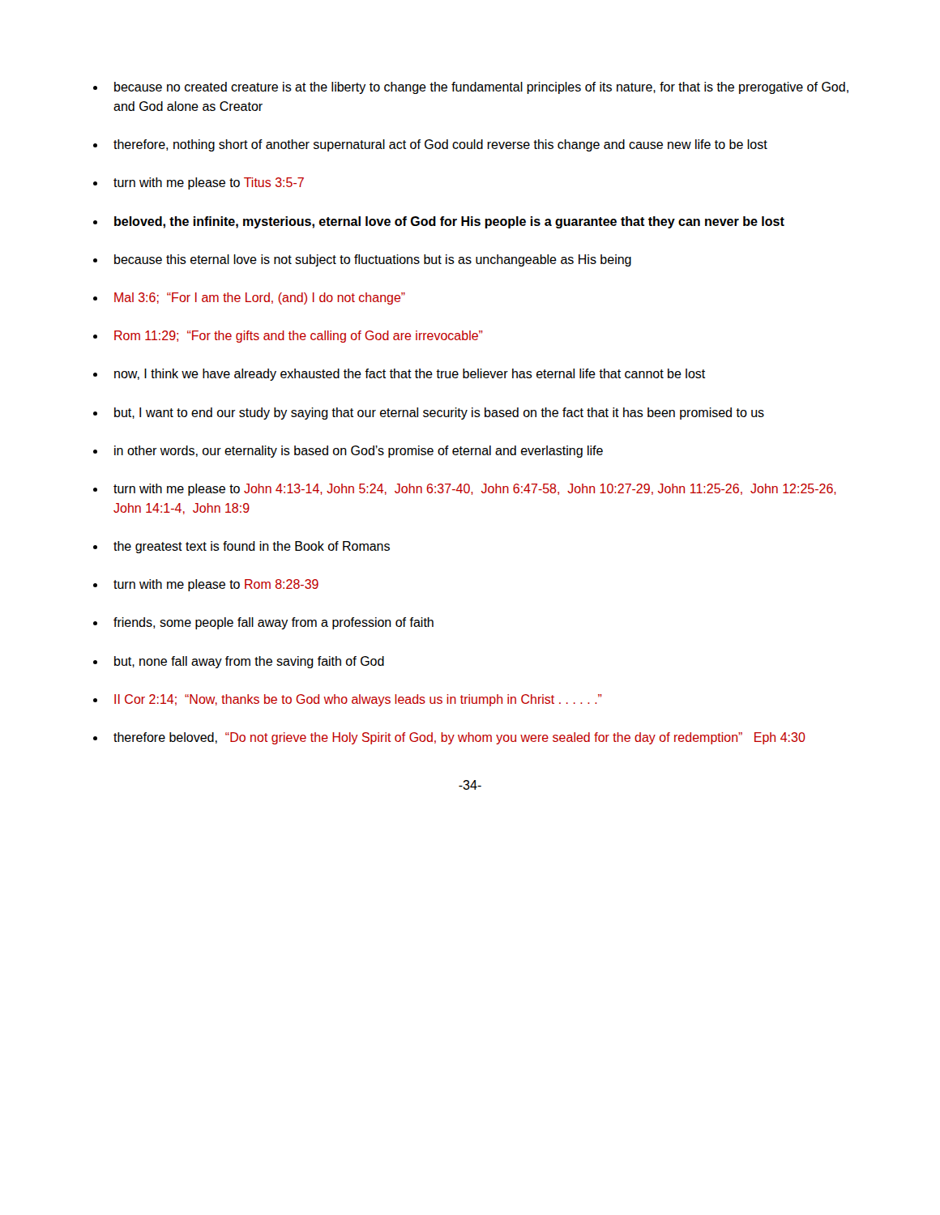because no created creature is at the liberty to change the fundamental principles of its nature, for that is the prerogative of God, and God alone as Creator
therefore, nothing short of another supernatural act of God could reverse this change and cause new life to be lost
turn with me please to Titus 3:5-7
beloved, the infinite, mysterious, eternal love of God for His people is a guarantee that they can never be lost
because this eternal love is not subject to fluctuations but is as unchangeable as His being
Mal 3:6; “For I am the Lord, (and) I do not change”
Rom 11:29; “For the gifts and the calling of God are irrevocable”
now, I think we have already exhausted the fact that the true believer has eternal life that cannot be lost
but, I want to end our study by saying that our eternal security is based on the fact that it has been promised to us
in other words, our eternality is based on God’s promise of eternal and everlasting life
turn with me please to John 4:13-14, John 5:24, John 6:37-40, John 6:47-58, John 10:27-29, John 11:25-26, John 12:25-26, John 14:1-4, John 18:9
the greatest text is found in the Book of Romans
turn with me please to Rom 8:28-39
friends, some people fall away from a profession of faith
but, none fall away from the saving faith of God
II Cor 2:14; “Now, thanks be to God who always leads us in triumph in Christ . . . . . .”
therefore beloved, “Do not grieve the Holy Spirit of God, by whom you were sealed for the day of redemption” Eph 4:30
-34-